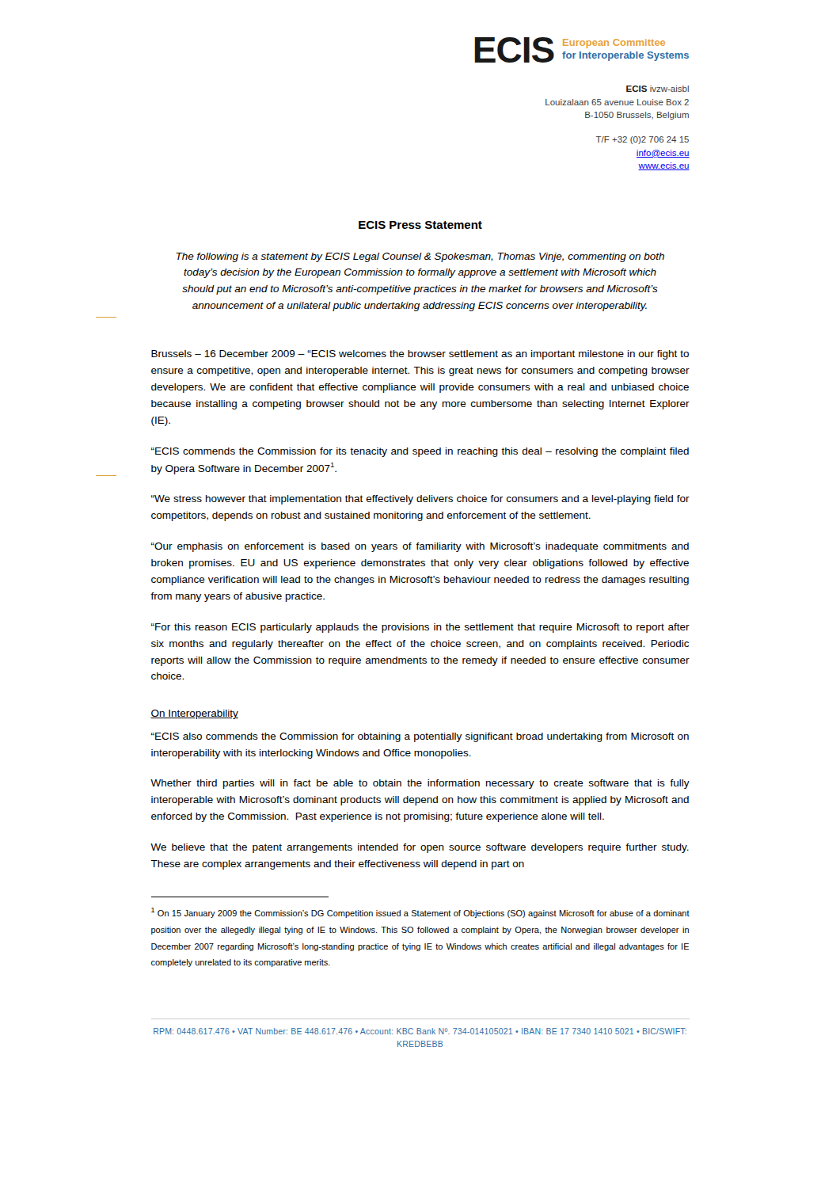ECIS
European Committee
for Interoperable Systems
ECIS ivzw-aisbl
Louizalaan 65 avenue Louise Box 2
B-1050 Brussels, Belgium
T/F +32 (0)2 706 24 15
info@ecis.eu
www.ecis.eu
ECIS Press Statement
The following is a statement by ECIS Legal Counsel & Spokesman, Thomas Vinje, commenting on both today’s decision by the European Commission to formally approve a settlement with Microsoft which should put an end to Microsoft’s anti-competitive practices in the market for browsers and Microsoft’s announcement of a unilateral public undertaking addressing ECIS concerns over interoperability.
Brussels – 16 December 2009 – “ECIS welcomes the browser settlement as an important milestone in our fight to ensure a competitive, open and interoperable internet. This is great news for consumers and competing browser developers. We are confident that effective compliance will provide consumers with a real and unbiased choice because installing a competing browser should not be any more cumbersome than selecting Internet Explorer (IE).
“ECIS commends the Commission for its tenacity and speed in reaching this deal – resolving the complaint filed by Opera Software in December 20071.
“We stress however that implementation that effectively delivers choice for consumers and a level-playing field for competitors, depends on robust and sustained monitoring and enforcement of the settlement.
“Our emphasis on enforcement is based on years of familiarity with Microsoft’s inadequate commitments and broken promises. EU and US experience demonstrates that only very clear obligations followed by effective compliance verification will lead to the changes in Microsoft’s behaviour needed to redress the damages resulting from many years of abusive practice.
“For this reason ECIS particularly applauds the provisions in the settlement that require Microsoft to report after six months and regularly thereafter on the effect of the choice screen, and on complaints received. Periodic reports will allow the Commission to require amendments to the remedy if needed to ensure effective consumer choice.
On Interoperability
“ECIS also commends the Commission for obtaining a potentially significant broad undertaking from Microsoft on interoperability with its interlocking Windows and Office monopolies.
Whether third parties will in fact be able to obtain the information necessary to create software that is fully interoperable with Microsoft’s dominant products will depend on how this commitment is applied by Microsoft and enforced by the Commission. Past experience is not promising; future experience alone will tell.
We believe that the patent arrangements intended for open source software developers require further study. These are complex arrangements and their effectiveness will depend in part on
1 On 15 January 2009 the Commission’s DG Competition issued a Statement of Objections (SO) against Microsoft for abuse of a dominant position over the allegedly illegal tying of IE to Windows. This SO followed a complaint by Opera, the Norwegian browser developer in December 2007 regarding Microsoft’s long-standing practice of tying IE to Windows which creates artificial and illegal advantages for IE completely unrelated to its comparative merits.
RPM: 0448.617.476 • VAT Number: BE 448.617.476 • Account: KBC Bank Nº. 734-014105021 • IBAN: BE 17 7340 1410 5021 • BIC/SWIFT: KREDBEBB